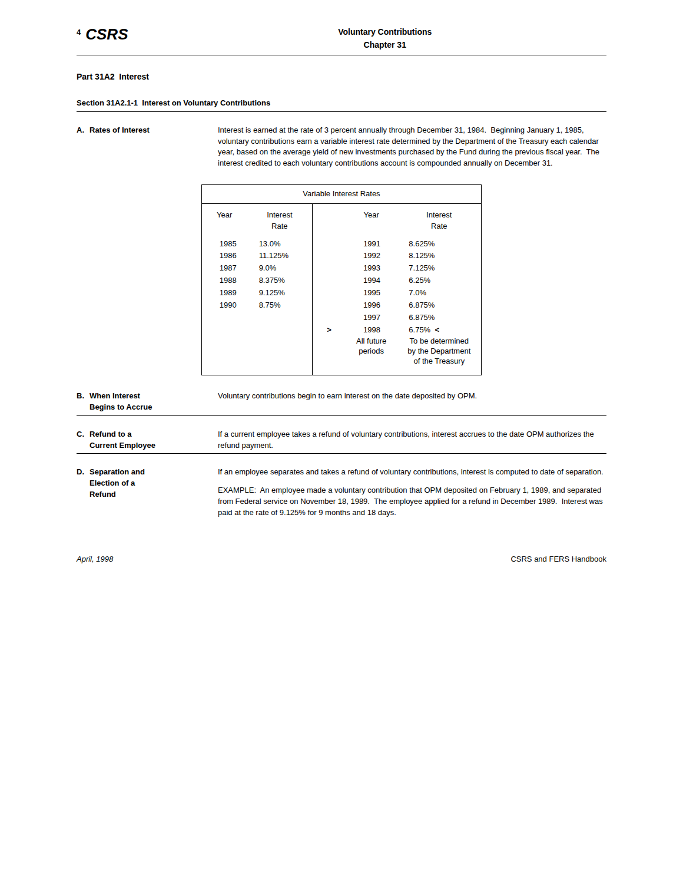4 CSRS
Voluntary Contributions
Chapter 31
Part 31A2 Interest
Section 31A2.1-1 Interest on Voluntary Contributions
A. Rates of Interest
Interest is earned at the rate of 3 percent annually through December 31, 1984. Beginning January 1, 1985, voluntary contributions earn a variable interest rate determined by the Department of the Treasury each calendar year, based on the average yield of new investments purchased by the Fund during the previous fiscal year. The interest credited to each voluntary contributions account is compounded annually on December 31.
Variable Interest Rates
| Year | Interest Rate | | Year | Interest Rate |
| --- | --- | --- | --- | --- |
| 1985 | 13.0% | | 1991 | 8.625% |
| 1986 | 11.125% | | 1992 | 8.125% |
| 1987 | 9.0% | | 1993 | 7.125% |
| 1988 | 8.375% | | 1994 | 6.25% |
| 1989 | 9.125% | | 1995 | 7.0% |
| 1990 | 8.75% | | 1996 | 6.875% |
| | | | 1997 | 6.875% |
| | | > | 1998 | 6.75% < |
| | | | All future periods | To be determined by the Department of the Treasury |
B. When Interest
Begins to Accrue
Voluntary contributions begin to earn interest on the date deposited by OPM.
C. Refund to a
Current Employee
If a current employee takes a refund of voluntary contributions, interest accrues to the date OPM authorizes the refund payment.
D. Separation and
Election of a
Refund
If an employee separates and takes a refund of voluntary contributions, interest is computed to date of separation.
EXAMPLE: An employee made a voluntary contribution that OPM deposited on February 1, 1989, and separated from Federal service on November 18, 1989. The employee applied for a refund in December 1989. Interest was paid at the rate of 9.125% for 9 months and 18 days.
April, 1998
CSRS and FERS Handbook